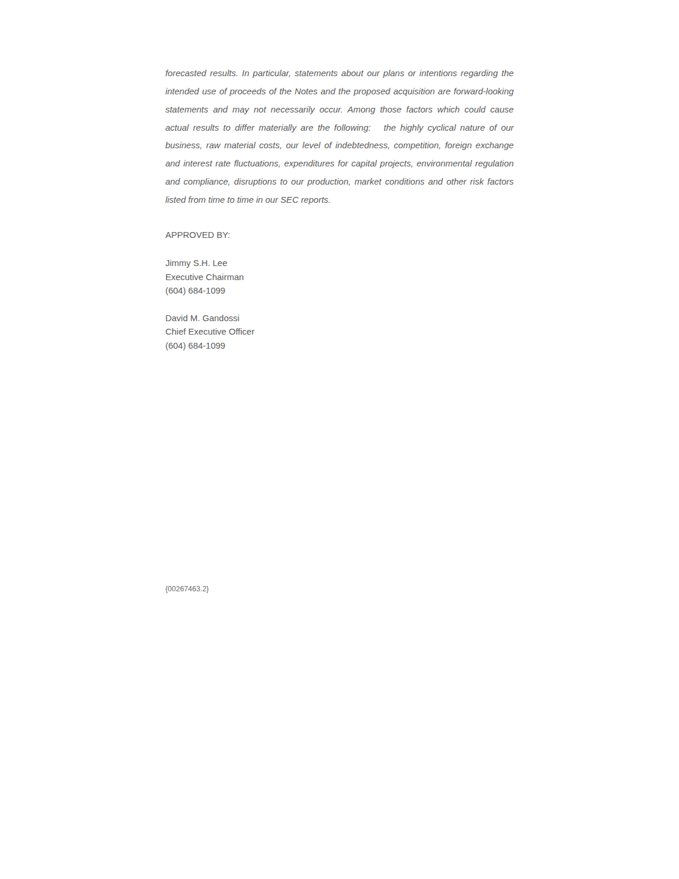forecasted results. In particular, statements about our plans or intentions regarding the intended use of proceeds of the Notes and the proposed acquisition are forward-looking statements and may not necessarily occur. Among those factors which could cause actual results to differ materially are the following: the highly cyclical nature of our business, raw material costs, our level of indebtedness, competition, foreign exchange and interest rate fluctuations, expenditures for capital projects, environmental regulation and compliance, disruptions to our production, market conditions and other risk factors listed from time to time in our SEC reports.
APPROVED BY:
Jimmy S.H. Lee
Executive Chairman
(604) 684-1099
David M. Gandossi
Chief Executive Officer
(604) 684-1099
{00267463.2}